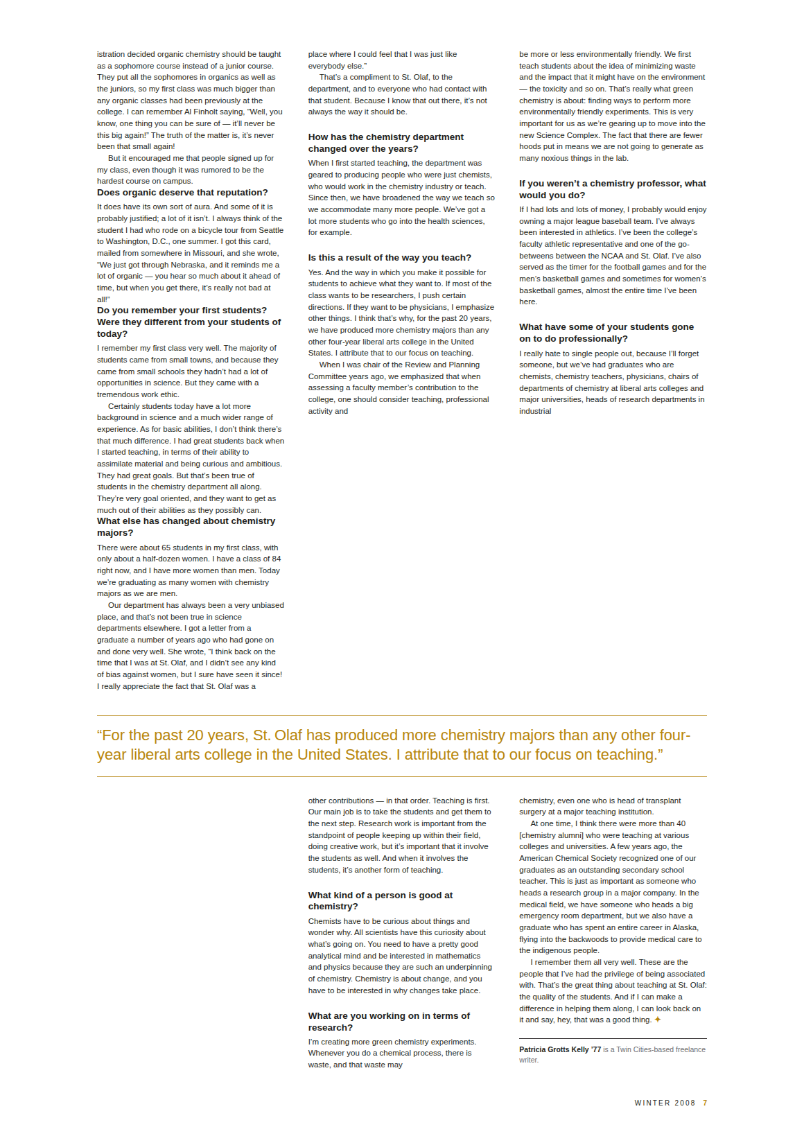istration decided organic chemistry should be taught as a sophomore course instead of a junior course. They put all the sophomores in organics as well as the juniors, so my first class was much bigger than any organic classes had been previously at the college. I can remember Al Finholt saying, “Well, you know, one thing you can be sure of — it’ll never be this big again!” The truth of the matter is, it’s never been that small again!
But it encouraged me that people signed up for my class, even though it was rumored to be the hardest course on campus.
Does organic deserve that reputation?
It does have its own sort of aura. And some of it is probably justified; a lot of it isn’t. I always think of the student I had who rode on a bicycle tour from Seattle to Washington, D.C., one summer. I got this card, mailed from somewhere in Missouri, and she wrote, “We just got through Nebraska, and it reminds me a lot of organic — you hear so much about it ahead of time, but when you get there, it’s really not bad at all!”
Do you remember your first students? Were they different from your students of today?
I remember my first class very well. The majority of students came from small towns, and because they came from small schools they hadn’t had a lot of opportunities in science. But they came with a tremendous work ethic.
Certainly students today have a lot more background in science and a much wider range of experience. As for basic abilities, I don’t think there’s that much difference. I had great students back when I started teaching, in terms of their ability to assimilate material and being curious and ambitious. They had great goals. But that’s been true of students in the chemistry department all along. They’re very goal oriented, and they want to get as much out of their abilities as they possibly can.
What else has changed about chemistry majors?
There were about 65 students in my first class, with only about a half-dozen women. I have a class of 84 right now, and I have more women than men. Today we’re graduating as many women with chemistry majors as we are men.
Our department has always been a very unbiased place, and that’s not been true in science departments elsewhere. I got a letter from a graduate a number of years ago who had gone on and done very well. She wrote, “I think back on the time that I was at St. Olaf, and I didn’t see any kind of bias against women, but I sure have seen it since! I really appreciate the fact that St. Olaf was a
place where I could feel that I was just like everybody else.”
That’s a compliment to St. Olaf, to the department, and to everyone who had contact with that student. Because I know that out there, it’s not always the way it should be.
How has the chemistry department changed over the years?
When I first started teaching, the department was geared to producing people who were just chemists, who would work in the chemistry industry or teach. Since then, we have broadened the way we teach so we accommodate many more people. We’ve got a lot more students who go into the health sciences, for example.
Is this a result of the way you teach?
Yes. And the way in which you make it possible for students to achieve what they want to. If most of the class wants to be researchers, I push certain directions. If they want to be physicians, I emphasize other things. I think that’s why, for the past 20 years, we have produced more chemistry majors than any other four-year liberal arts college in the United States. I attribute that to our focus on teaching.
When I was chair of the Review and Planning Committee years ago, we emphasized that when assessing a faculty member’s contribution to the college, one should consider teaching, professional activity and
be more or less environmentally friendly. We first teach students about the idea of minimizing waste and the impact that it might have on the environment — the toxicity and so on. That’s really what green chemistry is about: finding ways to perform more environmentally friendly experiments. This is very important for us as we’re gearing up to move into the new Science Complex. The fact that there are fewer hoods put in means we are not going to generate as many noxious things in the lab.
If you weren’t a chemistry professor, what would you do?
If I had lots and lots of money, I probably would enjoy owning a major league baseball team. I’ve always been interested in athletics. I’ve been the college’s faculty athletic representative and one of the go-betweens between the NCAA and St. Olaf. I’ve also served as the timer for the football games and for the men’s basketball games and sometimes for women’s basketball games, almost the entire time I’ve been here.
What have some of your students gone on to do professionally?
I really hate to single people out, because I’ll forget someone, but we’ve had graduates who are chemists, chemistry teachers, physicians, chairs of departments of chemistry at liberal arts colleges and major universities, heads of research departments in industrial
“For the past 20 years, St. Olaf has produced more chemistry majors than any other four-year liberal arts college in the United States. I attribute that to our focus on teaching.”
other contributions — in that order. Teaching is first. Our main job is to take the students and get them to the next step. Research work is important from the standpoint of people keeping up within their field, doing creative work, but it’s important that it involve the students as well. And when it involves the students, it’s another form of teaching.
What kind of a person is good at chemistry?
Chemists have to be curious about things and wonder why. All scientists have this curiosity about what’s going on. You need to have a pretty good analytical mind and be interested in mathematics and physics because they are such an underpinning of chemistry. Chemistry is about change, and you have to be interested in why changes take place.
What are you working on in terms of research?
I’m creating more green chemistry experiments. Whenever you do a chemical process, there is waste, and that waste may
chemistry, even one who is head of transplant surgery at a major teaching institution.
At one time, I think there were more than 40 [chemistry alumni] who were teaching at various colleges and universities. A few years ago, the American Chemical Society recognized one of our graduates as an outstanding secondary school teacher. This is just as important as someone who heads a research group in a major company. In the medical field, we have someone who heads a big emergency room department, but we also have a graduate who has spent an entire career in Alaska, flying into the backwoods to provide medical care to the indigenous people.
I remember them all very well. These are the people that I’ve had the privilege of being associated with. That’s the great thing about teaching at St. Olaf: the quality of the students. And if I can make a difference in helping them along, I can look back on it and say, hey, that was a good thing. ✦
Patricia Grotts Kelly ’77 is a Twin Cities-based freelance writer.
WINTER 20087